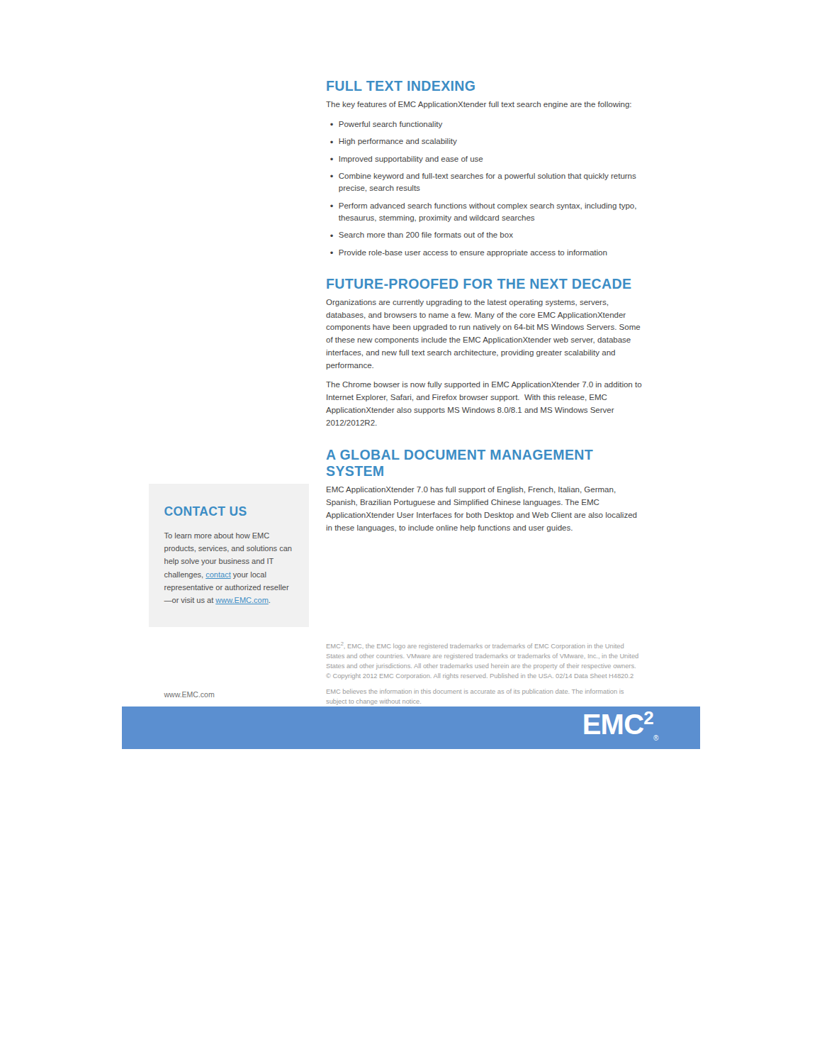CONTACT US
To learn more about how EMC products, services, and solutions can help solve your business and IT challenges, contact your local representative or authorized reseller—or visit us at www.EMC.com.
FULL TEXT INDEXING
The key features of EMC ApplicationXtender full text search engine are the following:
Powerful search functionality
High performance and scalability
Improved supportability and ease of use
Combine keyword and full-text searches for a powerful solution that quickly returns precise, search results
Perform advanced search functions without complex search syntax, including typo, thesaurus, stemming, proximity and wildcard searches
Search more than 200 file formats out of the box
Provide role-base user access to ensure appropriate access to information
FUTURE-PROOFED FOR THE NEXT DECADE
Organizations are currently upgrading to the latest operating systems, servers, databases, and browsers to name a few. Many of the core EMC ApplicationXtender components have been upgraded to run natively on 64-bit MS Windows Servers. Some of these new components include the EMC ApplicationXtender web server, database interfaces, and new full text search architecture, providing greater scalability and performance.
The Chrome bowser is now fully supported in EMC ApplicationXtender 7.0 in addition to Internet Explorer, Safari, and Firefox browser support. With this release, EMC ApplicationXtender also supports MS Windows 8.0/8.1 and MS Windows Server 2012/2012R2.
A GLOBAL DOCUMENT MANAGEMENT SYSTEM
EMC ApplicationXtender 7.0 has full support of English, French, Italian, German, Spanish, Brazilian Portuguese and Simplified Chinese languages. The EMC ApplicationXtender User Interfaces for both Desktop and Web Client are also localized in these languages, to include online help functions and user guides.
EMC2, EMC, the EMC logo are registered trademarks or trademarks of EMC Corporation in the United States and other countries. VMware are registered trademarks or trademarks of VMware, Inc., in the United States and other jurisdictions. All other trademarks used herein are the property of their respective owners. © Copyright 2012 EMC Corporation. All rights reserved. Published in the USA. 02/14 Data Sheet H4820.2
EMC believes the information in this document is accurate as of its publication date. The information is subject to change without notice.
www.EMC.com
EMC2®